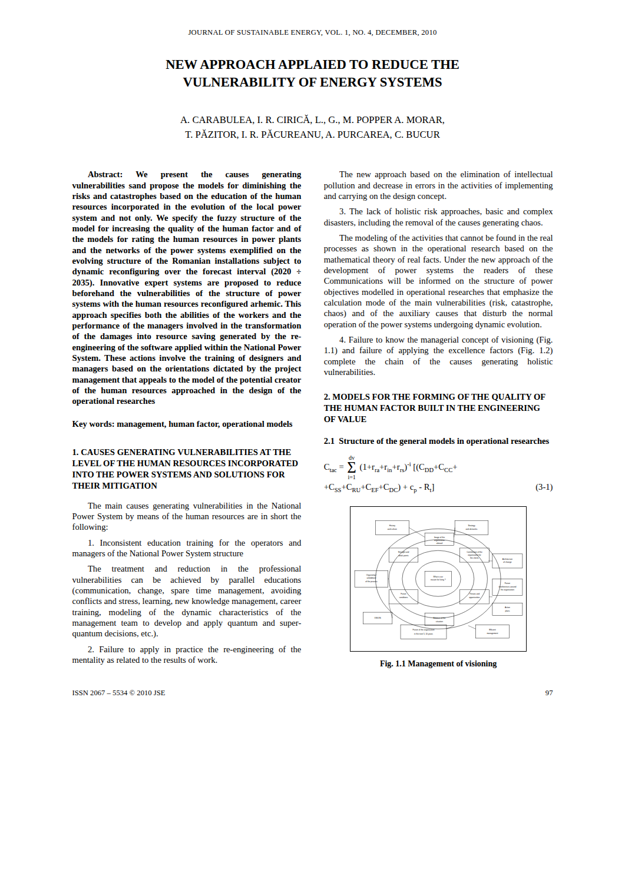JOURNAL OF SUSTAINABLE ENERGY, VOL. 1, NO. 4, DECEMBER, 2010
New Approach Applaied to Reduce the
Vulnerability of Energy Systems
A. CARABULEA, I. R. CIRICĂ, L., G., M. POPPER A. MORAR,
T. PĂZITOR, I. R. PĂCUREANU, A. PURCAREA, C. BUCUR
Abstract: We present the causes generating vulnerabilities sand propose the models for diminishing the risks and catastrophes based on the education of the human resources incorporated in the evolution of the local power system and not only. We specify the fuzzy structure of the model for increasing the quality of the human factor and of the models for rating the human resources in power plants and the networks of the power systems exemplified on the evolving structure of the Romanian installations subject to dynamic reconfiguring over the forecast interval (2020 ÷ 2035). Innovative expert systems are proposed to reduce beforehand the vulnerabilities of the structure of power systems with the human resources reconfigured arhemic. This approach specifies both the abilities of the workers and the performance of the managers involved in the transformation of the damages into resource saving generated by the re-engineering of the software applied within the National Power System. These actions involve the training of designers and managers based on the orientations dictated by the project management that appeals to the model of the potential creator of the human resources approached in the design of the operational researches
Key words: management, human factor, operational models
1. Causes generating vulnerabilities at the level of the human resources incorporated into the power systems and solutions for their mitigation
The main causes generating vulnerabilities in the National Power System by means of the human resources are in short the following:
1. Inconsistent education training for the operators and managers of the National Power System structure
The treatment and reduction in the professional vulnerabilities can be achieved by parallel educations (communication, change, spare time management, avoiding conflicts and stress, learning, new knowledge management, career training, modeling of the dynamic characteristics of the management team to develop and apply quantum and super-quantum decisions, etc.).
2. Failure to apply in practice the re-engineering of the mentality as related to the results of work.
The new approach based on the elimination of intellectual pollution and decrease in errors in the activities of implementing and carrying on the design concept.
3. The lack of holistic risk approaches, basic and complex disasters, including the removal of the causes generating chaos.
The modeling of the activities that cannot be found in the real processes as shown in the operational research based on the mathematical theory of real facts. Under the new approach of the development of power systems the readers of these Communications will be informed on the structure of power objectives modelled in operational researches that emphasize the calculation mode of the main vulnerabilities (risk, catastrophe, chaos) and of the auxiliary causes that disturb the normal operation of the power systems undergoing dynamic evolution.
4. Failure to know the managerial concept of visioning (Fig. 1.1) and failure of applying the excellence factors (Fig. 1.2) complete the chain of the causes generating holistic vulnerabilities.
2. Models for the forming of the quality of the human factor built in the engineering of value
2.1 Structure of the general models in operational researches
Ctac = dv Σ i=1 (1+rra+rin+rrs)-i [(CDD+CCC+
+CSS+CRU+CEF+CDC) + cp - Rt] (3-1)
What is our reason for living ? Contribution of the organization for the clients Threats and opportunities Strenght and weak points Future conditions Image of the organization abroad Balance of the situation Strategy and obstacles Architecture of change Future interferences around the organization Action plans Efficient management Future of the organization in the next 5, 10 years VISION Organizing / unfoldment of the process History and culture
Fig. 1.1 Management of visioning
ISSN 2067 – 5534 © 2010 JSE 97